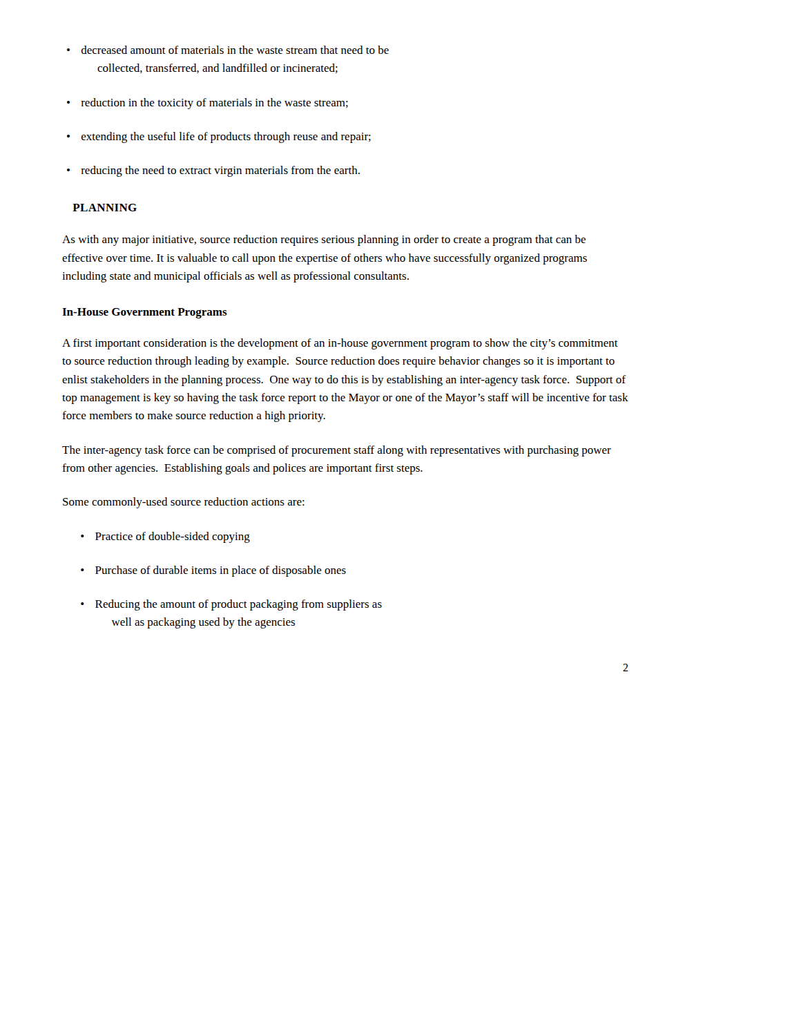decreased amount of materials in the waste stream that need to becollected, transferred, and landfilled or incinerated;
reduction in the toxicity of materials in the waste stream;
extending the useful life of products through reuse and repair;
reducing the need to extract virgin materials from the earth.
PLANNING
As with any major initiative, source reduction requires serious planning in order to create a program that can be effective over time. It is valuable to call upon the expertise of others who have successfully organized programs including state and municipal officials as well as professional consultants.
In-House Government Programs
A first important consideration is the development of an in-house government program to show the city’s commitment to source reduction through leading by example. Source reduction does require behavior changes so it is important to enlist stakeholders in the planning process. One way to do this is by establishing an inter-agency task force. Support of top management is key so having the task force report to the Mayor or one of the Mayor’s staff will be incentive for task force members to make source reduction a high priority.
The inter-agency task force can be comprised of procurement staff along with representatives with purchasing power from other agencies. Establishing goals and polices are important first steps.
Some commonly-used source reduction actions are:
Practice of double-sided copying
Purchase of durable items in place of disposable ones
Reducing the amount of product packaging from suppliers aswell as packaging used by the agencies
2